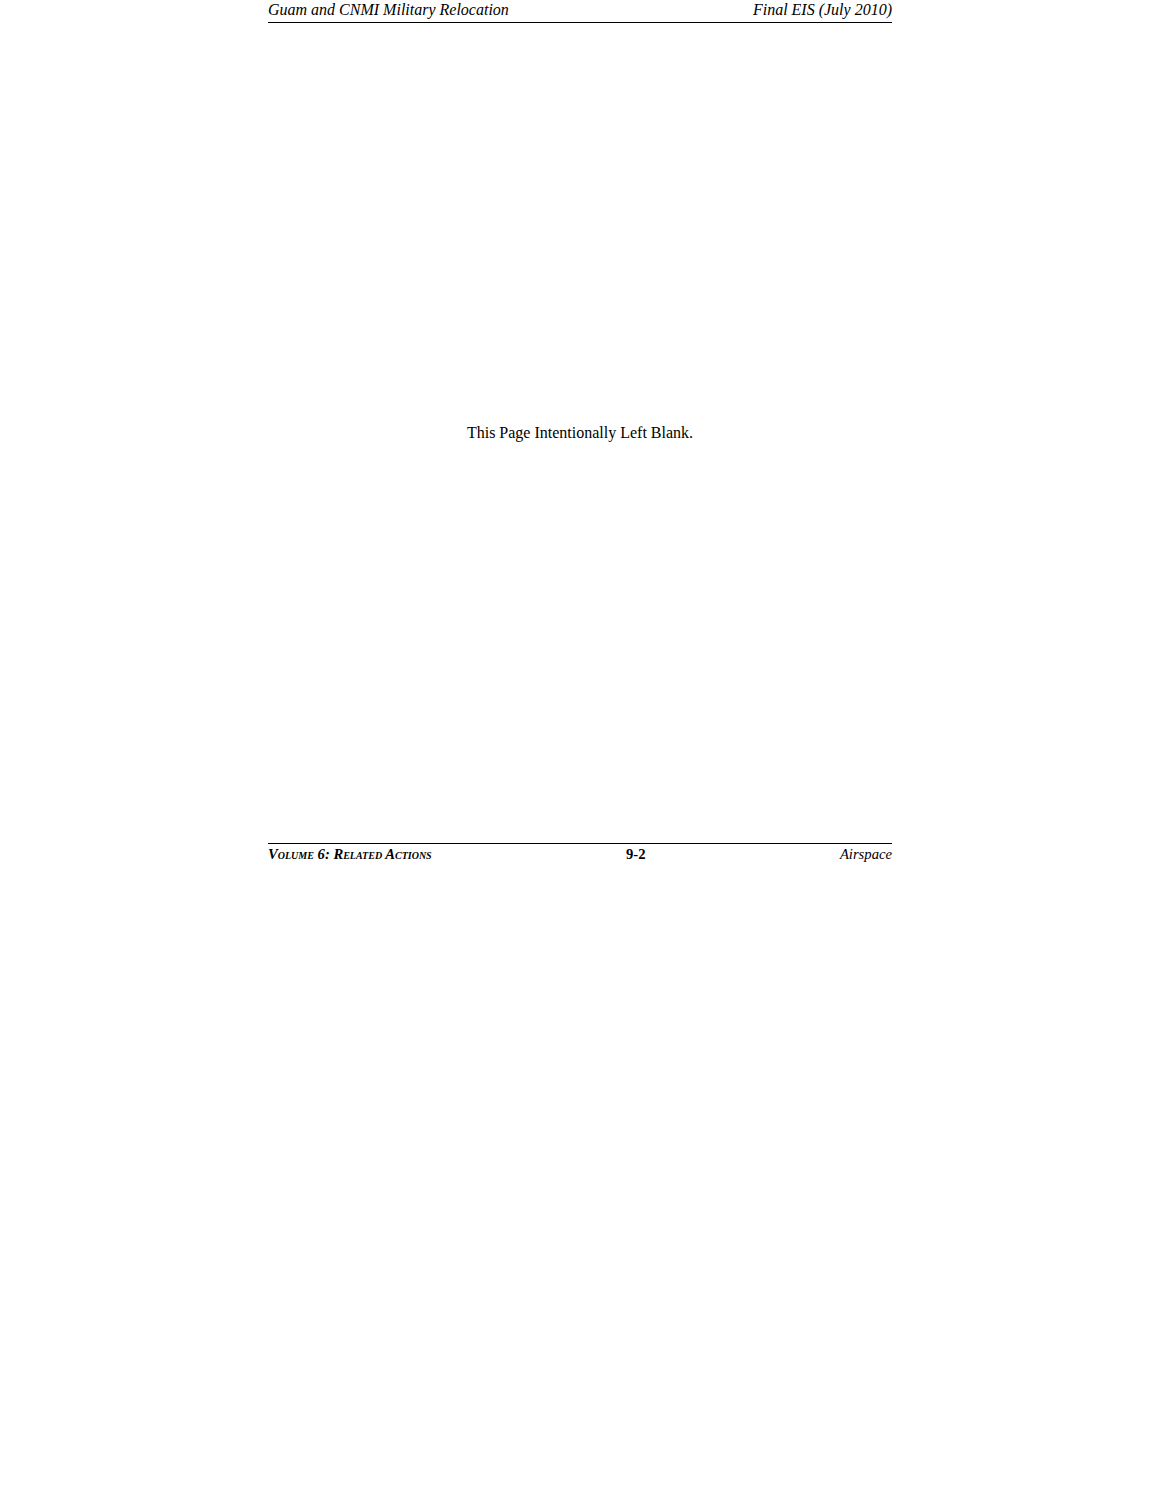Guam and CNMI Military Relocation
Final EIS (July 2010)
This Page Intentionally Left Blank.
Volume 6: Related Actions
9-2
Airspace